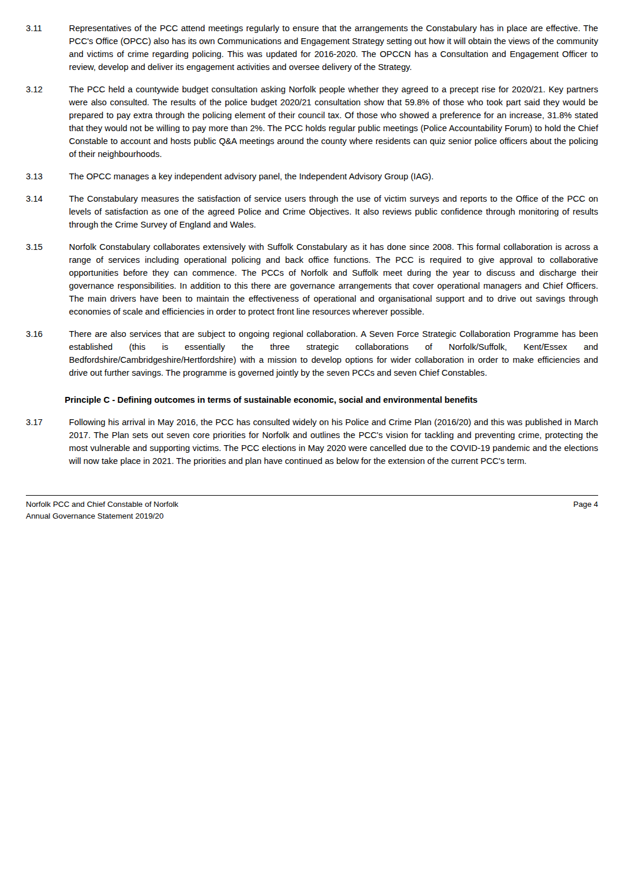3.11
Representatives of the PCC attend meetings regularly to ensure that the arrangements the Constabulary has in place are effective. The PCC's Office (OPCC) also has its own Communications and Engagement Strategy setting out how it will obtain the views of the community and victims of crime regarding policing. This was updated for 2016-2020. The OPCCN has a Consultation and Engagement Officer to review, develop and deliver its engagement activities and oversee delivery of the Strategy.
3.12
The PCC held a countywide budget consultation asking Norfolk people whether they agreed to a precept rise for 2020/21. Key partners were also consulted. The results of the police budget 2020/21 consultation show that 59.8% of those who took part said they would be prepared to pay extra through the policing element of their council tax. Of those who showed a preference for an increase, 31.8% stated that they would not be willing to pay more than 2%. The PCC holds regular public meetings (Police Accountability Forum) to hold the Chief Constable to account and hosts public Q&A meetings around the county where residents can quiz senior police officers about the policing of their neighbourhoods.
3.13
The OPCC manages a key independent advisory panel, the Independent Advisory Group (IAG).
3.14
The Constabulary measures the satisfaction of service users through the use of victim surveys and reports to the Office of the PCC on levels of satisfaction as one of the agreed Police and Crime Objectives. It also reviews public confidence through monitoring of results through the Crime Survey of England and Wales.
3.15
Norfolk Constabulary collaborates extensively with Suffolk Constabulary as it has done since 2008. This formal collaboration is across a range of services including operational policing and back office functions. The PCC is required to give approval to collaborative opportunities before they can commence. The PCCs of Norfolk and Suffolk meet during the year to discuss and discharge their governance responsibilities. In addition to this there are governance arrangements that cover operational managers and Chief Officers. The main drivers have been to maintain the effectiveness of operational and organisational support and to drive out savings through economies of scale and efficiencies in order to protect front line resources wherever possible.
3.16
There are also services that are subject to ongoing regional collaboration. A Seven Force Strategic Collaboration Programme has been established (this is essentially the three strategic collaborations of Norfolk/Suffolk, Kent/Essex and Bedfordshire/Cambridgeshire/Hertfordshire) with a mission to develop options for wider collaboration in order to make efficiencies and drive out further savings. The programme is governed jointly by the seven PCCs and seven Chief Constables.
Principle C - Defining outcomes in terms of sustainable economic, social and environmental benefits
3.17
Following his arrival in May 2016, the PCC has consulted widely on his Police and Crime Plan (2016/20) and this was published in March 2017. The Plan sets out seven core priorities for Norfolk and outlines the PCC's vision for tackling and preventing crime, protecting the most vulnerable and supporting victims. The PCC elections in May 2020 were cancelled due to the COVID-19 pandemic and the elections will now take place in 2021. The priorities and plan have continued as below for the extension of the current PCC's term.
Norfolk PCC and Chief Constable of Norfolk
Annual Governance Statement 2019/20
Page 4